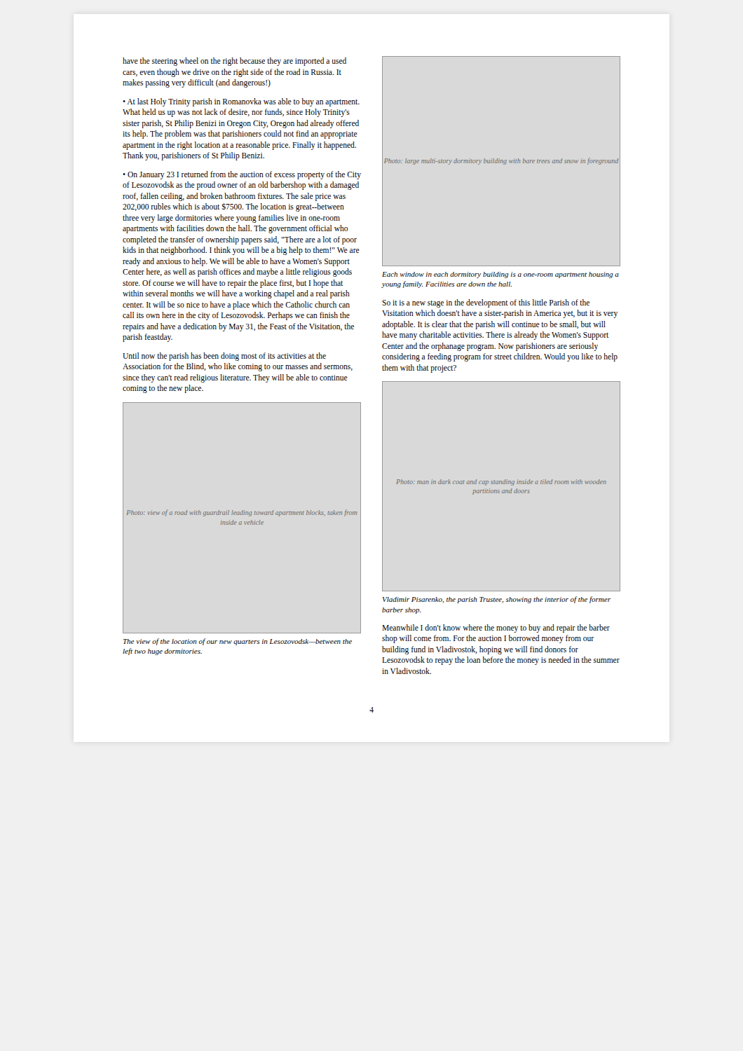have the steering wheel on the right because they are imported a used cars, even though we drive on the right side of the road in Russia. It makes passing very difficult (and dangerous!)
• At last Holy Trinity parish in Romanovka was able to buy an apartment. What held us up was not lack of desire, nor funds, since Holy Trinity's sister parish, St Philip Benizi in Oregon City, Oregon had already offered its help. The problem was that parishioners could not find an appropriate apartment in the right location at a reasonable price. Finally it happened. Thank you, parishioners of St Philip Benizi.
• On January 23 I returned from the auction of excess property of the City of Lesozovodsk as the proud owner of an old barbershop with a damaged roof, fallen ceiling, and broken bathroom fixtures. The sale price was 202,000 rubles which is about $7500. The location is great--between three very large dormitories where young families live in one-room apartments with facilities down the hall. The government official who completed the transfer of ownership papers said, "There are a lot of poor kids in that neighborhood. I think you will be a big help to them!" We are ready and anxious to help. We will be able to have a Women's Support Center here, as well as parish offices and maybe a little religious goods store. Of course we will have to repair the place first, but I hope that within several months we will have a working chapel and a real parish center. It will be so nice to have a place which the Catholic church can call its own here in the city of Lesozovodsk. Perhaps we can finish the repairs and have a dedication by May 31, the Feast of the Visitation, the parish feastday.
Until now the parish has been doing most of its activities at the Association for the Blind, who like coming to our masses and sermons, since they can't read religious literature. They will be able to continue coming to the new place.
Photo: view of a road with guardrail leading toward apartment blocks, taken from inside a vehicle
The view of the location of our new quarters in Lesozovodsk—between the left two huge dormitories.
Photo: large multi-story dormitory building with bare trees and snow in foreground
Each window in each dormitory building is a one-room apartment housing a young family. Facilities are down the hall.
So it is a new stage in the development of this little Parish of the Visitation which doesn't have a sister-parish in America yet, but it is very adoptable. It is clear that the parish will continue to be small, but will have many charitable activities. There is already the Women's Support Center and the orphanage program. Now parishioners are seriously considering a feeding program for street children. Would you like to help them with that project?
Photo: man in dark coat and cap standing inside a tiled room with wooden partitions and doors
Vladimir Pisarenko, the parish Trustee, showing the interior of the former barber shop.
Meanwhile I don't know where the money to buy and repair the barber shop will come from. For the auction I borrowed money from our building fund in Vladivostok, hoping we will find donors for Lesozovodsk to repay the loan before the money is needed in the summer in Vladivostok.
4